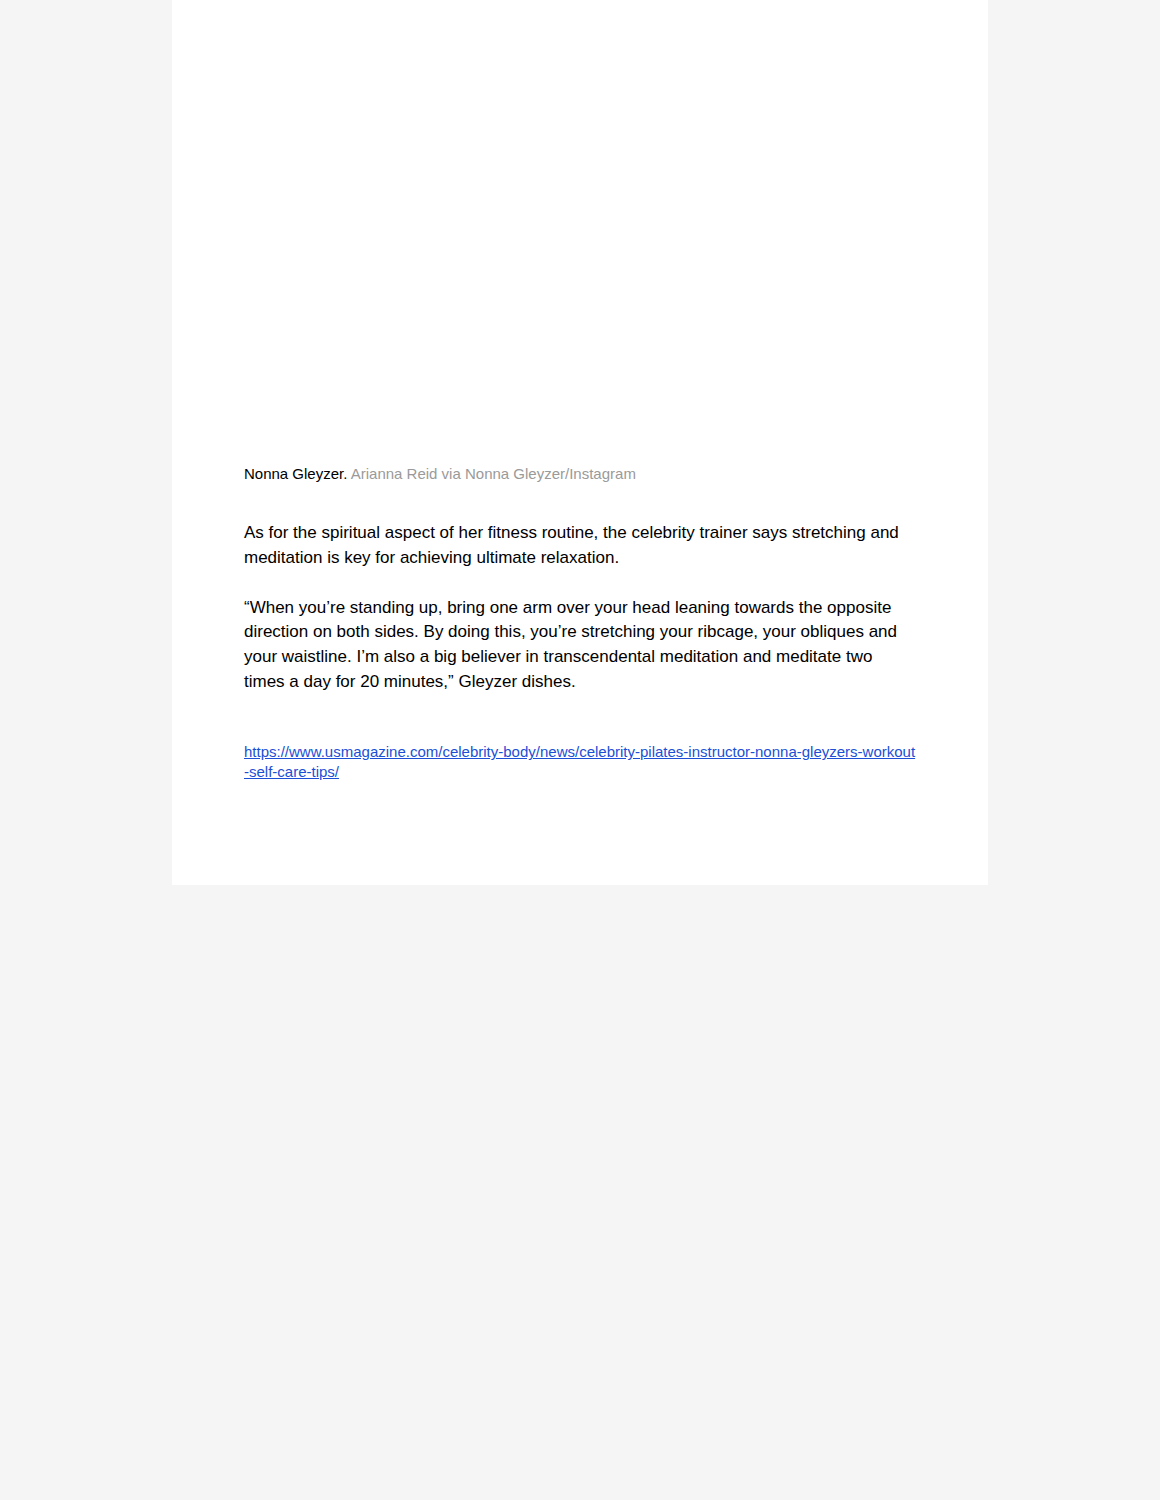Nonna Gleyzer. Arianna Reid via Nonna Gleyzer/Instagram
As for the spiritual aspect of her fitness routine, the celebrity trainer says stretching and meditation is key for achieving ultimate relaxation.
“When you’re standing up, bring one arm over your head leaning towards the opposite direction on both sides. By doing this, you’re stretching your ribcage, your obliques and your waistline. I’m also a big believer in transcendental meditation and meditate two times a day for 20 minutes,” Gleyzer dishes.
https://www.usmagazine.com/celebrity-body/news/celebrity-pilates-instructor-nonna-gleyzers-workout-self-care-tips/